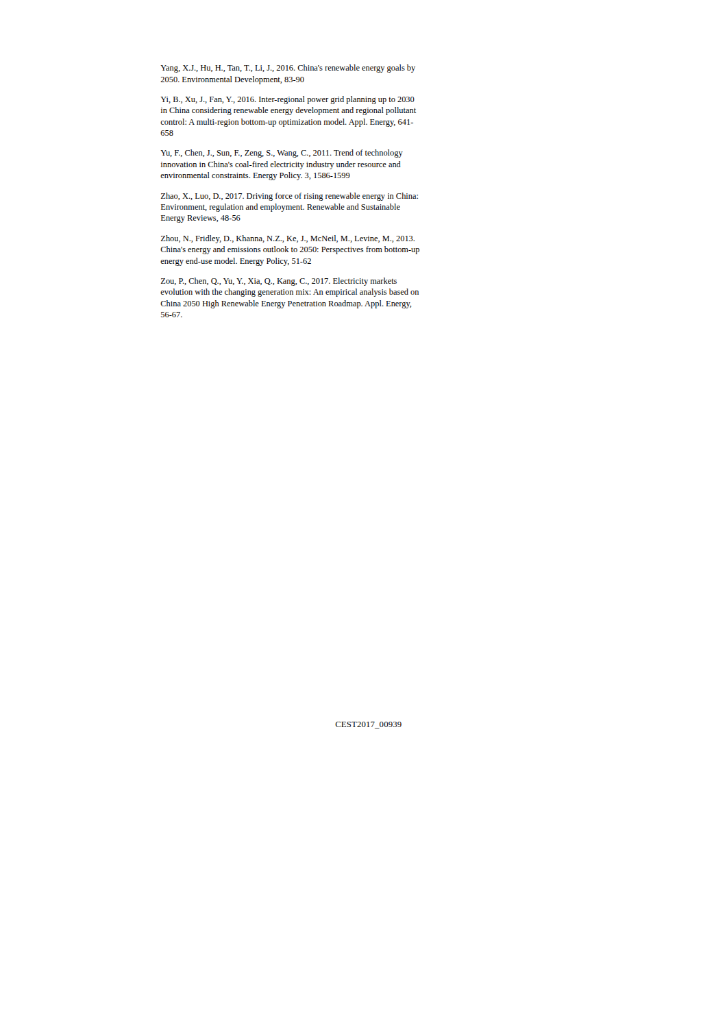Yang, X.J., Hu, H., Tan, T., Li, J., 2016. China's renewable energy goals by 2050. Environmental Development, 83-90
Yi, B., Xu, J., Fan, Y., 2016. Inter-regional power grid planning up to 2030 in China considering renewable energy development and regional pollutant control: A multi-region bottom-up optimization model. Appl. Energy, 641-658
Yu, F., Chen, J., Sun, F., Zeng, S., Wang, C., 2011. Trend of technology innovation in China's coal-fired electricity industry under resource and environmental constraints. Energy Policy. 3, 1586-1599
Zhao, X., Luo, D., 2017. Driving force of rising renewable energy in China: Environment, regulation and employment. Renewable and Sustainable Energy Reviews, 48-56
Zhou, N., Fridley, D., Khanna, N.Z., Ke, J., McNeil, M., Levine, M., 2013. China's energy and emissions outlook to 2050: Perspectives from bottom-up energy end-use model. Energy Policy, 51-62
Zou, P., Chen, Q., Yu, Y., Xia, Q., Kang, C., 2017. Electricity markets evolution with the changing generation mix: An empirical analysis based on China 2050 High Renewable Energy Penetration Roadmap. Appl. Energy, 56-67.
CEST2017_00939